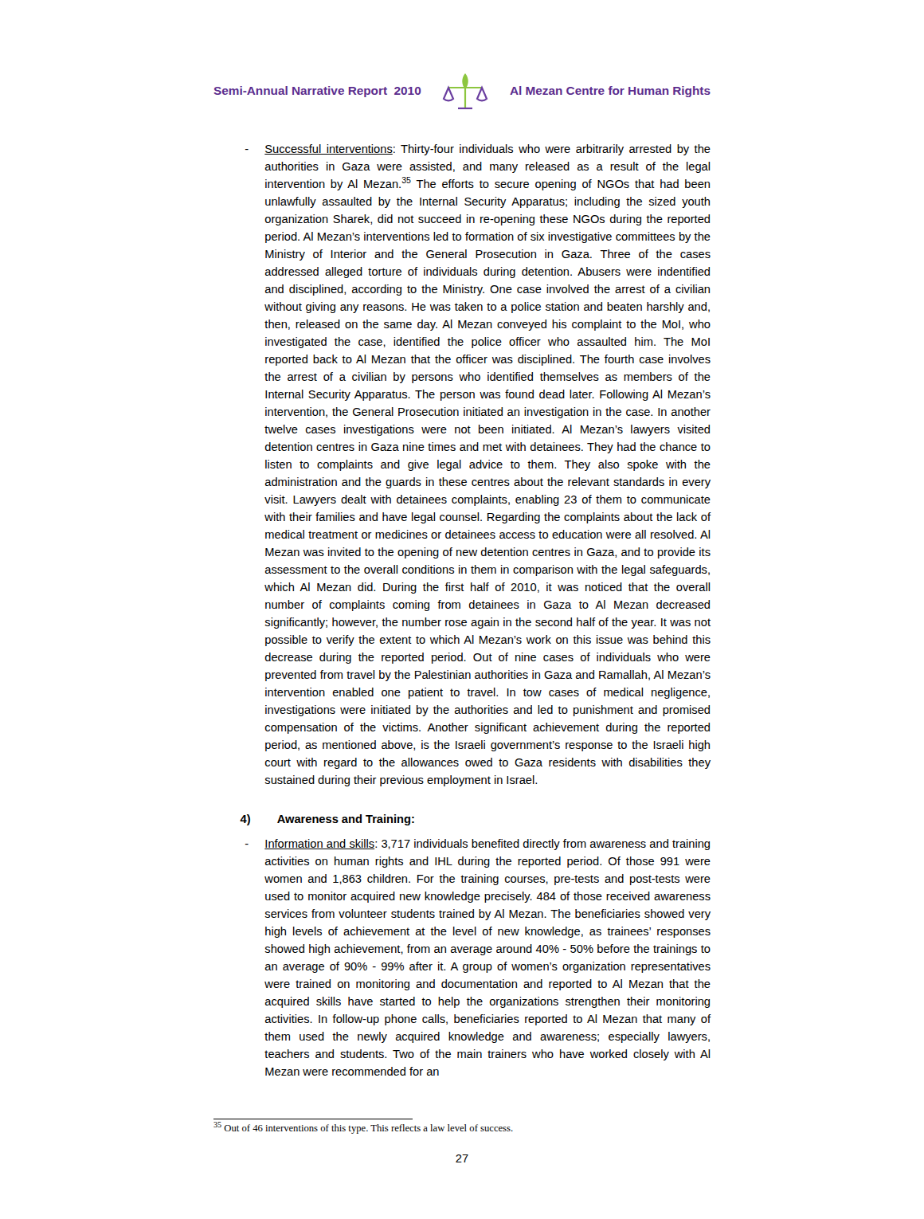Semi-Annual Narrative Report 2010
Al Mezan logo
Al Mezan Centre for Human Rights
Successful interventions: Thirty-four individuals who were arbitrarily arrested by the authorities in Gaza were assisted, and many released as a result of the legal intervention by Al Mezan.35 The efforts to secure opening of NGOs that had been unlawfully assaulted by the Internal Security Apparatus; including the sized youth organization Sharek, did not succeed in re-opening these NGOs during the reported period. Al Mezan’s interventions led to formation of six investigative committees by the Ministry of Interior and the General Prosecution in Gaza. Three of the cases addressed alleged torture of individuals during detention. Abusers were indentified and disciplined, according to the Ministry. One case involved the arrest of a civilian without giving any reasons. He was taken to a police station and beaten harshly and, then, released on the same day. Al Mezan conveyed his complaint to the MoI, who investigated the case, identified the police officer who assaulted him. The MoI reported back to Al Mezan that the officer was disciplined. The fourth case involves the arrest of a civilian by persons who identified themselves as members of the Internal Security Apparatus. The person was found dead later. Following Al Mezan’s intervention, the General Prosecution initiated an investigation in the case. In another twelve cases investigations were not been initiated. Al Mezan’s lawyers visited detention centres in Gaza nine times and met with detainees. They had the chance to listen to complaints and give legal advice to them. They also spoke with the administration and the guards in these centres about the relevant standards in every visit. Lawyers dealt with detainees complaints, enabling 23 of them to communicate with their families and have legal counsel. Regarding the complaints about the lack of medical treatment or medicines or detainees access to education were all resolved. Al Mezan was invited to the opening of new detention centres in Gaza, and to provide its assessment to the overall conditions in them in comparison with the legal safeguards, which Al Mezan did. During the first half of 2010, it was noticed that the overall number of complaints coming from detainees in Gaza to Al Mezan decreased significantly; however, the number rose again in the second half of the year. It was not possible to verify the extent to which Al Mezan’s work on this issue was behind this decrease during the reported period. Out of nine cases of individuals who were prevented from travel by the Palestinian authorities in Gaza and Ramallah, Al Mezan’s intervention enabled one patient to travel. In tow cases of medical negligence, investigations were initiated by the authorities and led to punishment and promised compensation of the victims. Another significant achievement during the reported period, as mentioned above, is the Israeli government’s response to the Israeli high court with regard to the allowances owed to Gaza residents with disabilities they sustained during their previous employment in Israel.
4) Awareness and Training:
Information and skills: 3,717 individuals benefited directly from awareness and training activities on human rights and IHL during the reported period. Of those 991 were women and 1,863 children. For the training courses, pre-tests and post-tests were used to monitor acquired new knowledge precisely. 484 of those received awareness services from volunteer students trained by Al Mezan. The beneficiaries showed very high levels of achievement at the level of new knowledge, as trainees’ responses showed high achievement, from an average around 40% - 50% before the trainings to an average of 90% - 99% after it. A group of women’s organization representatives were trained on monitoring and documentation and reported to Al Mezan that the acquired skills have started to help the organizations strengthen their monitoring activities. In follow-up phone calls, beneficiaries reported to Al Mezan that many of them used the newly acquired knowledge and awareness; especially lawyers, teachers and students. Two of the main trainers who have worked closely with Al Mezan were recommended for an
35 Out of 46 interventions of this type. This reflects a law level of success.
27